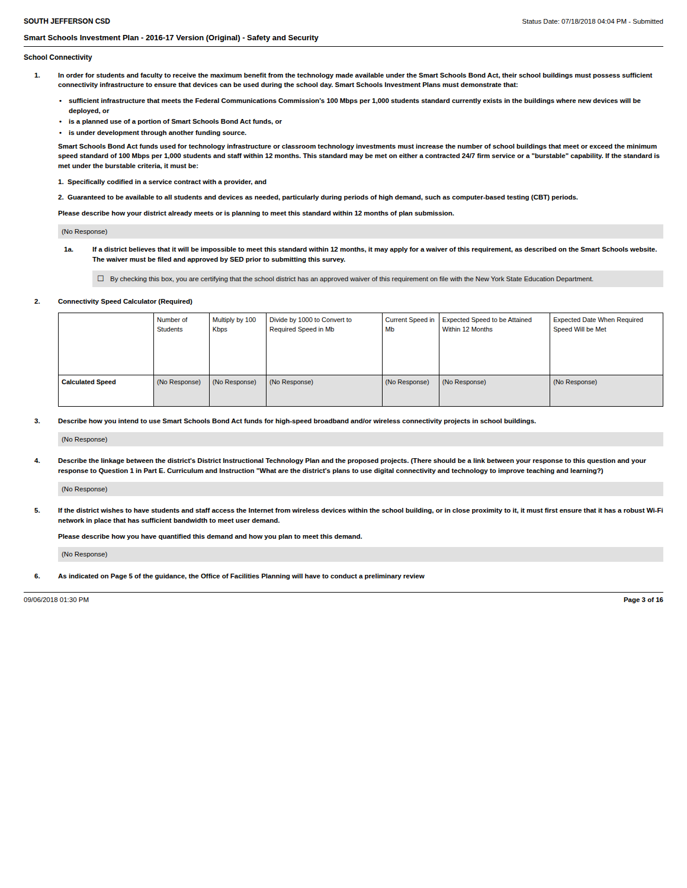SOUTH JEFFERSON CSD
Status Date: 07/18/2018 04:04 PM - Submitted
Smart Schools Investment Plan - 2016-17 Version (Original) - Safety and Security
School Connectivity
1.
In order for students and faculty to receive the maximum benefit from the technology made available under the Smart Schools Bond Act, their school buildings must possess sufficient connectivity infrastructure to ensure that devices can be used during the school day. Smart Schools Investment Plans must demonstrate that:
sufficient infrastructure that meets the Federal Communications Commission’s 100 Mbps per 1,000 students standard currently exists in the buildings where new devices will be deployed, or
is a planned use of a portion of Smart Schools Bond Act funds, or
is under development through another funding source.
Smart Schools Bond Act funds used for technology infrastructure or classroom technology investments must increase the number of school buildings that meet or exceed the minimum speed standard of 100 Mbps per 1,000 students and staff within 12 months. This standard may be met on either a contracted 24/7 firm service or a "burstable" capability. If the standard is met under the burstable criteria, it must be:
1. Specifically codified in a service contract with a provider, and
2. Guaranteed to be available to all students and devices as needed, particularly during periods of high demand, such as computer-based testing (CBT) periods.
Please describe how your district already meets or is planning to meet this standard within 12 months of plan submission.
(No Response)
1a.
If a district believes that it will be impossible to meet this standard within 12 months, it may apply for a waiver of this requirement, as described on the Smart Schools website. The waiver must be filed and approved by SED prior to submitting this survey.
☐ By checking this box, you are certifying that the school district has an approved waiver of this requirement on file with the New York State Education Department.
2.
Connectivity Speed Calculator (Required)
| | Number of Students | Multiply by 100 Kbps | Divide by 1000 to Convert to Required Speed in Mb | Current Speed in Mb | Expected Speed to be Attained Within 12 Months | Expected Date When Required Speed Will be Met |
| --- | --- | --- | --- | --- | --- | --- |
| Calculated Speed | (No Response) | (No Response) | (No Response) | (No Response) | (No Response) | (No Response) |
3.
Describe how you intend to use Smart Schools Bond Act funds for high-speed broadband and/or wireless connectivity projects in school buildings.
(No Response)
4.
Describe the linkage between the district's District Instructional Technology Plan and the proposed projects. (There should be a link between your response to this question and your response to Question 1 in Part E. Curriculum and Instruction "What are the district's plans to use digital connectivity and technology to improve teaching and learning?)
(No Response)
5.
If the district wishes to have students and staff access the Internet from wireless devices within the school building, or in close proximity to it, it must first ensure that it has a robust Wi-Fi network in place that has sufficient bandwidth to meet user demand.
Please describe how you have quantified this demand and how you plan to meet this demand.
(No Response)
6.
As indicated on Page 5 of the guidance, the Office of Facilities Planning will have to conduct a preliminary review
09/06/2018 01:30 PM
Page 3 of 16